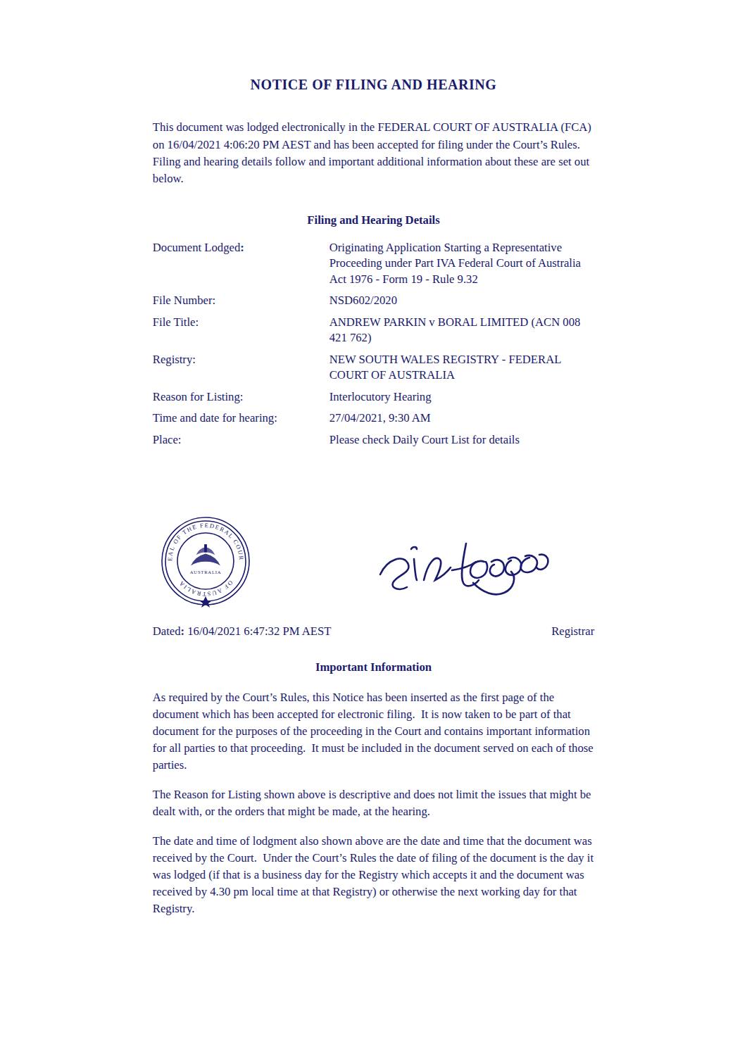NOTICE OF FILING AND HEARING
This document was lodged electronically in the FEDERAL COURT OF AUSTRALIA (FCA) on 16/04/2021 4:06:20 PM AEST and has been accepted for filing under the Court’s Rules. Filing and hearing details follow and important additional information about these are set out below.
Filing and Hearing Details
| Document Lodged : | Originating Application Starting a Representative Proceeding under Part IVA Federal Court of Australia Act 1976 - Form 19 - Rule 9.32 |
| File Number: | NSD602/2020 |
| File Title: | ANDREW PARKIN v BORAL LIMITED (ACN 008 421 762) |
| Registry: | NEW SOUTH WALES REGISTRY - FEDERAL COURT OF AUSTRALIA |
| Reason for Listing: | Interlocutory Hearing |
| Time and date for hearing: | 27/04/2021, 9:30 AM |
| Place: | Please check Daily Court List for details |
SEAL OF THE FEDERAL COURT OF AUSTRALIA AUSTRALIA
Dated: 16/04/2021 6:47:32 PM AEST
Registrar
Important Information
As required by the Court’s Rules, this Notice has been inserted as the first page of the document which has been accepted for electronic filing. It is now taken to be part of that document for the purposes of the proceeding in the Court and contains important information for all parties to that proceeding. It must be included in the document served on each of those parties.
The Reason for Listing shown above is descriptive and does not limit the issues that might be dealt with, or the orders that might be made, at the hearing.
The date and time of lodgment also shown above are the date and time that the document was received by the Court. Under the Court’s Rules the date of filing of the document is the day it was lodged (if that is a business day for the Registry which accepts it and the document was received by 4.30 pm local time at that Registry) or otherwise the next working day for that Registry.